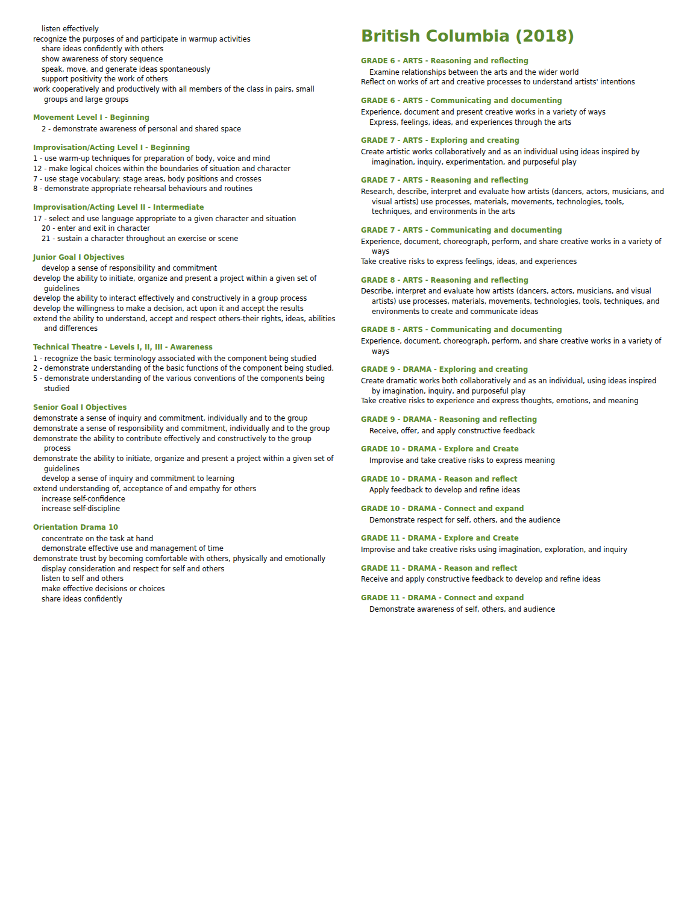listen effectively
recognize the purposes of and participate in warmup activities
share ideas confidently with others
show awareness of story sequence
speak, move, and generate ideas spontaneously
support positivity the work of others
work cooperatively and productively with all members of the class in pairs, small groups and large groups
Movement Level I - Beginning
2 - demonstrate awareness of personal and shared space
Improvisation/Acting Level I - Beginning
1 - use warm-up techniques for preparation of body, voice and mind
12 - make logical choices within the boundaries of situation and character
7 - use stage vocabulary: stage areas, body positions and crosses
8 - demonstrate appropriate rehearsal behaviours and routines
Improvisation/Acting Level II - Intermediate
17 - select and use language appropriate to a given character and situation
20 - enter and exit in character
21 - sustain a character throughout an exercise or scene
Junior Goal I Objectives
develop a sense of responsibility and commitment
develop the ability to initiate, organize and present a project within a given set of guidelines
develop the ability to interact effectively and constructively in a group process
develop the willingness to make a decision, act upon it and accept the results
extend the ability to understand, accept and respect others-their rights, ideas, abilities and differences
Technical Theatre - Levels I, II, III - Awareness
1 - recognize the basic terminology associated with the component being studied
2 - demonstrate understanding of the basic functions of the component being studied.
5 - demonstrate understanding of the various conventions of the components being studied
Senior Goal I Objectives
demonstrate a sense of inquiry and commitment, individually and to the group
demonstrate a sense of responsibility and commitment, individually and to the group
demonstrate the ability to contribute effectively and constructively to the group process
demonstrate the ability to initiate, organize and present a project within a given set of guidelines
develop a sense of inquiry and commitment to learning
extend understanding of, acceptance of and empathy for others
increase self-confidence
increase self-discipline
Orientation Drama 10
concentrate on the task at hand
demonstrate effective use and management of time
demonstrate trust by becoming comfortable with others, physically and emotionally
display consideration and respect for self and others
listen to self and others
make effective decisions or choices
share ideas confidently
British Columbia (2018)
GRADE 6 - ARTS - Reasoning and reflecting
Examine relationships between the arts and the wider world
Reflect on works of art and creative processes to understand artists' intentions
GRADE 6 - ARTS - Communicating and documenting
Experience, document and present creative works in a variety of ways
Express, feelings, ideas, and experiences through the arts
GRADE 7 - ARTS - Exploring and creating
Create artistic works collaboratively and as an individual using ideas inspired by imagination, inquiry, experimentation, and purposeful play
GRADE 7 - ARTS - Reasoning and reflecting
Research, describe, interpret and evaluate how artists (dancers, actors, musicians, and visual artists) use processes, materials, movements, technologies, tools, techniques, and environments in the arts
GRADE 7 - ARTS - Communicating and documenting
Experience, document, choreograph, perform, and share creative works in a variety of ways
Take creative risks to express feelings, ideas, and experiences
GRADE 8 - ARTS - Reasoning and reflecting
Describe, interpret and evaluate how artists (dancers, actors, musicians, and visual artists) use processes, materials, movements, technologies, tools, techniques, and environments to create and communicate ideas
GRADE 8 - ARTS - Communicating and documenting
Experience, document, choreograph, perform, and share creative works in a variety of ways
GRADE 9 - DRAMA - Exploring and creating
Create dramatic works both collaboratively and as an individual, using ideas inspired by imagination, inquiry, and purposeful play
Take creative risks to experience and express thoughts, emotions, and meaning
GRADE 9 - DRAMA - Reasoning and reflecting
Receive, offer, and apply constructive feedback
GRADE 10 - DRAMA - Explore and Create
Improvise and take creative risks to express meaning
GRADE 10 - DRAMA - Reason and reflect
Apply feedback to develop and refine ideas
GRADE 10 - DRAMA - Connect and expand
Demonstrate respect for self, others, and the audience
GRADE 11 - DRAMA - Explore and Create
Improvise and take creative risks using imagination, exploration, and inquiry
GRADE 11 - DRAMA - Reason and reflect
Receive and apply constructive feedback to develop and refine ideas
GRADE 11 - DRAMA - Connect and expand
Demonstrate awareness of self, others, and audience